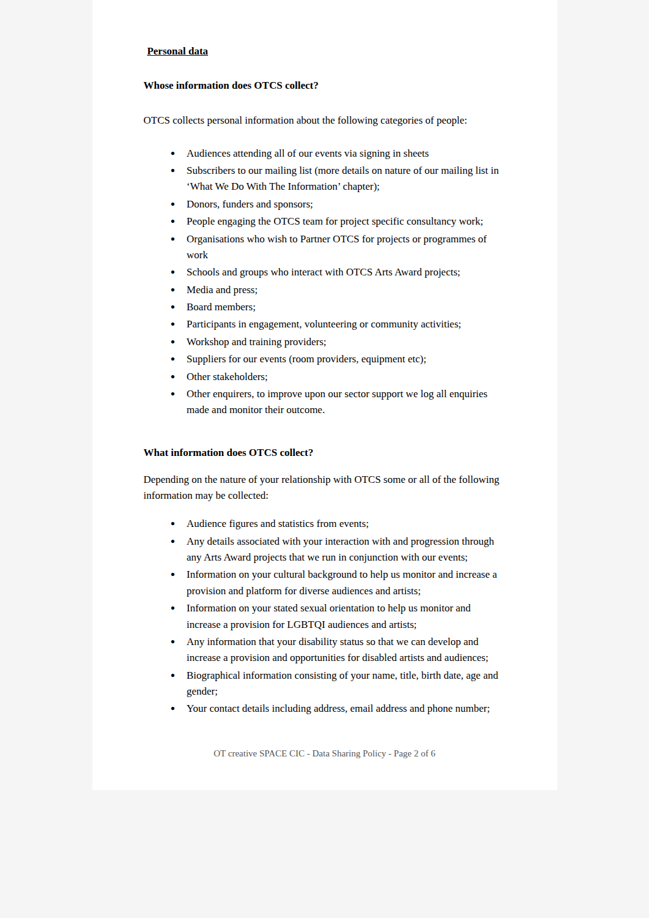Personal data
Whose information does OTCS collect?
OTCS collects personal information about the following categories of people:
Audiences attending all of our events via signing in sheets
Subscribers to our mailing list (more details on nature of our mailing list in ‘What We Do With The Information’ chapter);
Donors, funders and sponsors;
People engaging the OTCS team for project specific consultancy work;
Organisations who wish to Partner OTCS for projects or programmes of work
Schools and groups who interact with OTCS Arts Award projects;
Media and press;
Board members;
Participants in engagement, volunteering or community activities;
Workshop and training providers;
Suppliers for our events (room providers, equipment etc);
Other stakeholders;
Other enquirers, to improve upon our sector support we log all enquiries made and monitor their outcome.
What information does OTCS collect?
Depending on the nature of your relationship with OTCS some or all of the following information may be collected:
Audience figures and statistics from events;
Any details associated with your interaction with and progression through any Arts Award projects that we run in conjunction with our events;
Information on your cultural background to help us monitor and increase a provision and platform for diverse audiences and artists;
Information on your stated sexual orientation to help us monitor and increase a provision for LGBTQI audiences and artists;
Any information that your disability status so that we can develop and increase a provision and opportunities for disabled artists and audiences;
Biographical information consisting of your name, title, birth date, age and gender;
Your contact details including address, email address and phone number;
OT creative SPACE CIC - Data Sharing Policy - Page 2 of 6